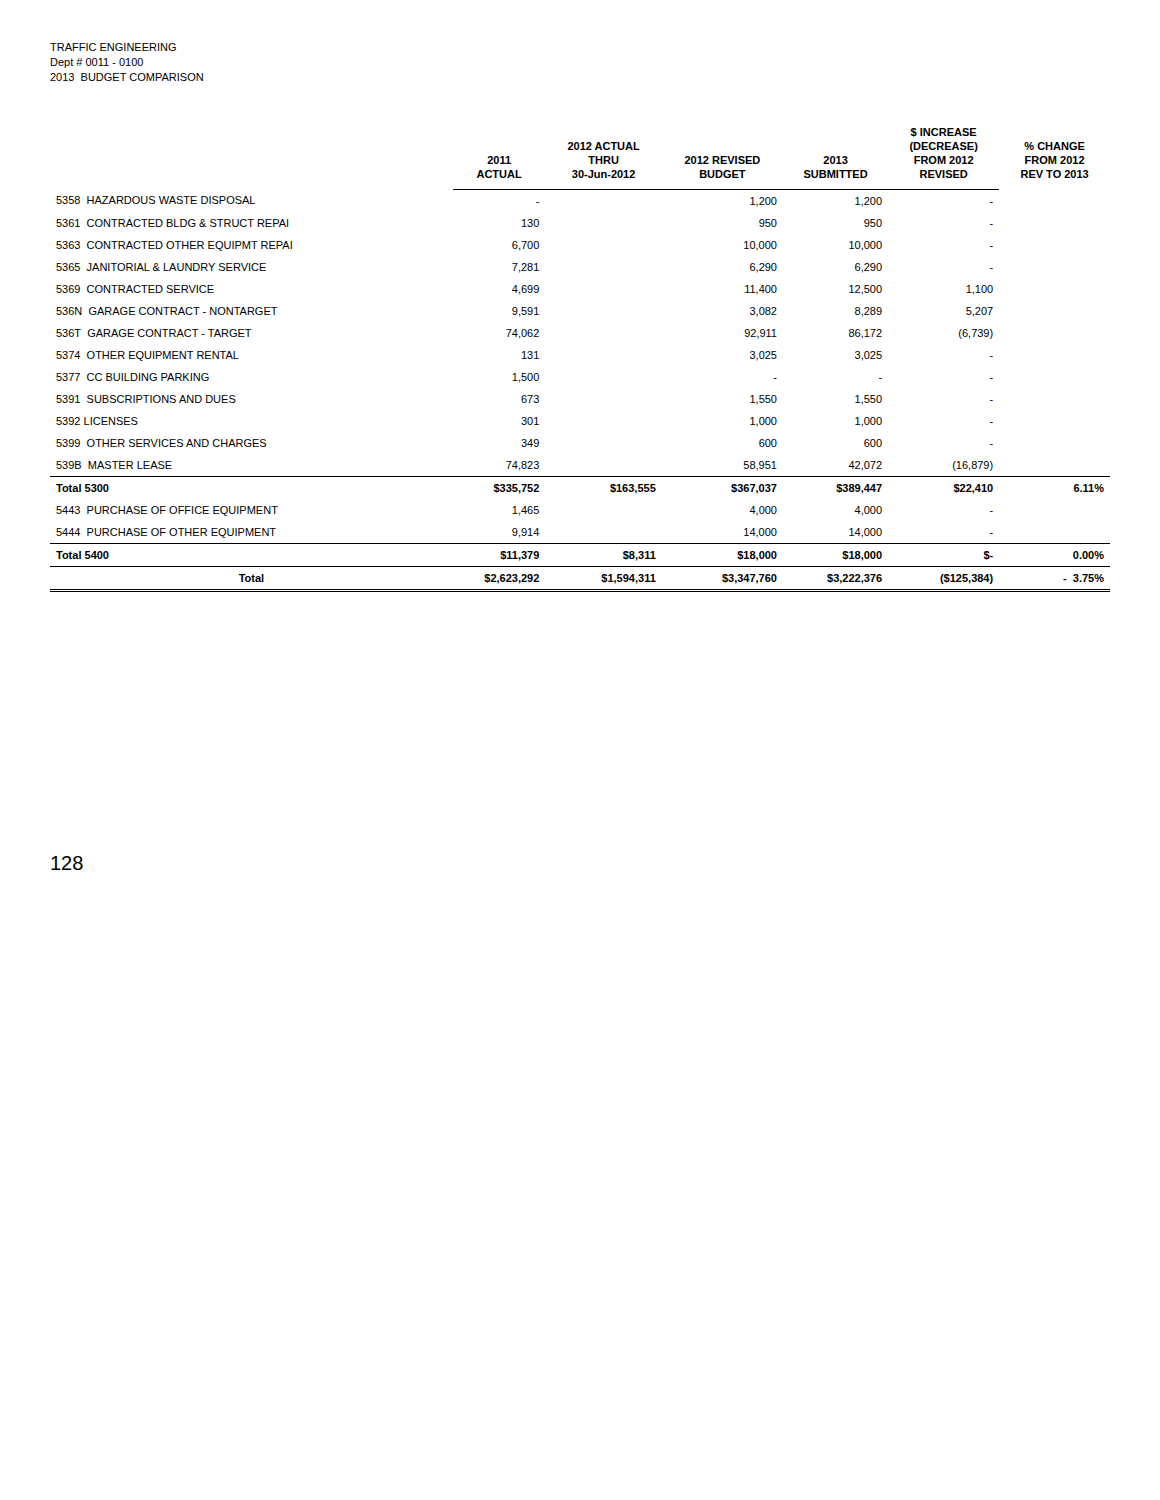TRAFFIC ENGINEERING
Dept # 0011 - 0100
2013 BUDGET COMPARISON
| | 2011 ACTUAL | 2012 ACTUAL THRU 30-Jun-2012 | 2012 REVISED BUDGET | 2013 SUBMITTED | $ INCREASE (DECREASE) FROM 2012 REVISED | % CHANGE FROM 2012 REV TO 2013 |
| --- | --- | --- | --- | --- | --- | --- |
| 5358 HAZARDOUS WASTE DISPOSAL | - | | 1,200 | 1,200 | - | |
| 5361 CONTRACTED BLDG & STRUCT REPAI | 130 | | 950 | 950 | - | |
| 5363 CONTRACTED OTHER EQUIPMT REPAI | 6,700 | | 10,000 | 10,000 | - | |
| 5365 JANITORIAL & LAUNDRY SERVICE | 7,281 | | 6,290 | 6,290 | - | |
| 5369 CONTRACTED SERVICE | 4,699 | | 11,400 | 12,500 | 1,100 | |
| 536N GARAGE CONTRACT - NONTARGET | 9,591 | | 3,082 | 8,289 | 5,207 | |
| 536T GARAGE CONTRACT - TARGET | 74,062 | | 92,911 | 86,172 | (6,739) | |
| 5374 OTHER EQUIPMENT RENTAL | 131 | | 3,025 | 3,025 | - | |
| 5377 CC BUILDING PARKING | 1,500 | | - | - | - | |
| 5391 SUBSCRIPTIONS AND DUES | 673 | | 1,550 | 1,550 | - | |
| 5392 LICENSES | 301 | | 1,000 | 1,000 | - | |
| 5399 OTHER SERVICES AND CHARGES | 349 | | 600 | 600 | - | |
| 539B MASTER LEASE | 74,823 | | 58,951 | 42,072 | (16,879) | |
| Total 5300 | $335,752 | $163,555 | $367,037 | $389,447 | $22,410 | 6.11% |
| 5443 PURCHASE OF OFFICE EQUIPMENT | 1,465 | | 4,000 | 4,000 | - | |
| 5444 PURCHASE OF OTHER EQUIPMENT | 9,914 | | 14,000 | 14,000 | - | |
| Total 5400 | $11,379 | $8,311 | $18,000 | $18,000 | $- | 0.00% |
| Total | $2,623,292 | $1,594,311 | $3,347,760 | $3,222,376 | ($125,384) | - 3.75% |
128